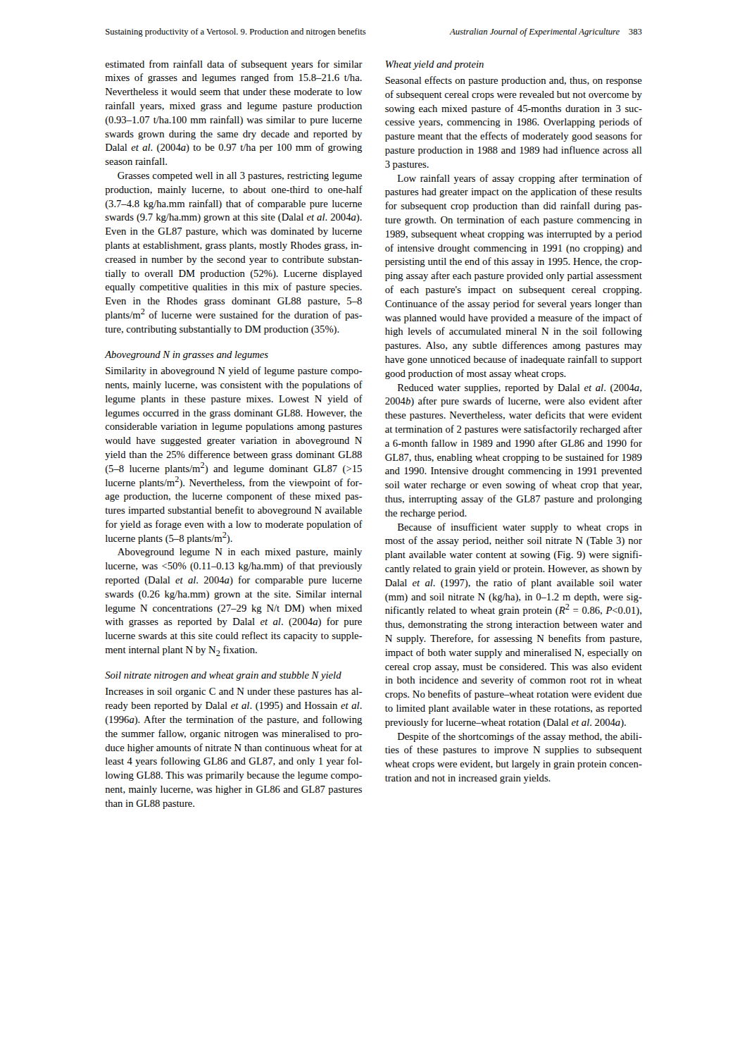Sustaining productivity of a Vertosol. 9. Production and nitrogen benefits Australian Journal of Experimental Agriculture 383
estimated from rainfall data of subsequent years for similar mixes of grasses and legumes ranged from 15.8–21.6 t/ha. Nevertheless it would seem that under these moderate to low rainfall years, mixed grass and legume pasture production (0.93–1.07 t/ha.100 mm rainfall) was similar to pure lucerne swards grown during the same dry decade and reported by Dalal et al. (2004a) to be 0.97 t/ha per 100 mm of growing season rainfall.
Grasses competed well in all 3 pastures, restricting legume production, mainly lucerne, to about one-third to one-half (3.7–4.8 kg/ha.mm rainfall) that of comparable pure lucerne swards (9.7 kg/ha.mm) grown at this site (Dalal et al. 2004a). Even in the GL87 pasture, which was dominated by lucerne plants at establishment, grass plants, mostly Rhodes grass, increased in number by the second year to contribute substantially to overall DM production (52%). Lucerne displayed equally competitive qualities in this mix of pasture species. Even in the Rhodes grass dominant GL88 pasture, 5–8 plants/m2 of lucerne were sustained for the duration of pasture, contributing substantially to DM production (35%).
Aboveground N in grasses and legumes
Similarity in aboveground N yield of legume pasture components, mainly lucerne, was consistent with the populations of legume plants in these pasture mixes. Lowest N yield of legumes occurred in the grass dominant GL88. However, the considerable variation in legume populations among pastures would have suggested greater variation in aboveground N yield than the 25% difference between grass dominant GL88 (5–8 lucerne plants/m2) and legume dominant GL87 (>15 lucerne plants/m2). Nevertheless, from the viewpoint of forage production, the lucerne component of these mixed pastures imparted substantial benefit to aboveground N available for yield as forage even with a low to moderate population of lucerne plants (5–8 plants/m2).
Aboveground legume N in each mixed pasture, mainly lucerne, was <50% (0.11–0.13 kg/ha.mm) of that previously reported (Dalal et al. 2004a) for comparable pure lucerne swards (0.26 kg/ha.mm) grown at the site. Similar internal legume N concentrations (27–29 kg N/t DM) when mixed with grasses as reported by Dalal et al. (2004a) for pure lucerne swards at this site could reflect its capacity to supplement internal plant N by N2 fixation.
Soil nitrate nitrogen and wheat grain and stubble N yield
Increases in soil organic C and N under these pastures has already been reported by Dalal et al. (1995) and Hossain et al. (1996a). After the termination of the pasture, and following the summer fallow, organic nitrogen was mineralised to produce higher amounts of nitrate N than continuous wheat for at least 4 years following GL86 and GL87, and only 1 year following GL88. This was primarily because the legume component, mainly lucerne, was higher in GL86 and GL87 pastures than in GL88 pasture.
Wheat yield and protein
Seasonal effects on pasture production and, thus, on response of subsequent cereal crops were revealed but not overcome by sowing each mixed pasture of 45-months duration in 3 successive years, commencing in 1986. Overlapping periods of pasture meant that the effects of moderately good seasons for pasture production in 1988 and 1989 had influence across all 3 pastures.
Low rainfall years of assay cropping after termination of pastures had greater impact on the application of these results for subsequent crop production than did rainfall during pasture growth. On termination of each pasture commencing in 1989, subsequent wheat cropping was interrupted by a period of intensive drought commencing in 1991 (no cropping) and persisting until the end of this assay in 1995. Hence, the cropping assay after each pasture provided only partial assessment of each pasture's impact on subsequent cereal cropping. Continuance of the assay period for several years longer than was planned would have provided a measure of the impact of high levels of accumulated mineral N in the soil following pastures. Also, any subtle differences among pastures may have gone unnoticed because of inadequate rainfall to support good production of most assay wheat crops.
Reduced water supplies, reported by Dalal et al. (2004a, 2004b) after pure swards of lucerne, were also evident after these pastures. Nevertheless, water deficits that were evident at termination of 2 pastures were satisfactorily recharged after a 6-month fallow in 1989 and 1990 after GL86 and 1990 for GL87, thus, enabling wheat cropping to be sustained for 1989 and 1990. Intensive drought commencing in 1991 prevented soil water recharge or even sowing of wheat crop that year, thus, interrupting assay of the GL87 pasture and prolonging the recharge period.
Because of insufficient water supply to wheat crops in most of the assay period, neither soil nitrate N (Table 3) nor plant available water content at sowing (Fig. 9) were significantly related to grain yield or protein. However, as shown by Dalal et al. (1997), the ratio of plant available soil water (mm) and soil nitrate N (kg/ha), in 0–1.2 m depth, were significantly related to wheat grain protein (R2 = 0.86, P<0.01), thus, demonstrating the strong interaction between water and N supply. Therefore, for assessing N benefits from pasture, impact of both water supply and mineralised N, especially on cereal crop assay, must be considered. This was also evident in both incidence and severity of common root rot in wheat crops. No benefits of pasture–wheat rotation were evident due to limited plant available water in these rotations, as reported previously for lucerne–wheat rotation (Dalal et al. 2004a).
Despite of the shortcomings of the assay method, the abilities of these pastures to improve N supplies to subsequent wheat crops were evident, but largely in grain protein concentration and not in increased grain yields.